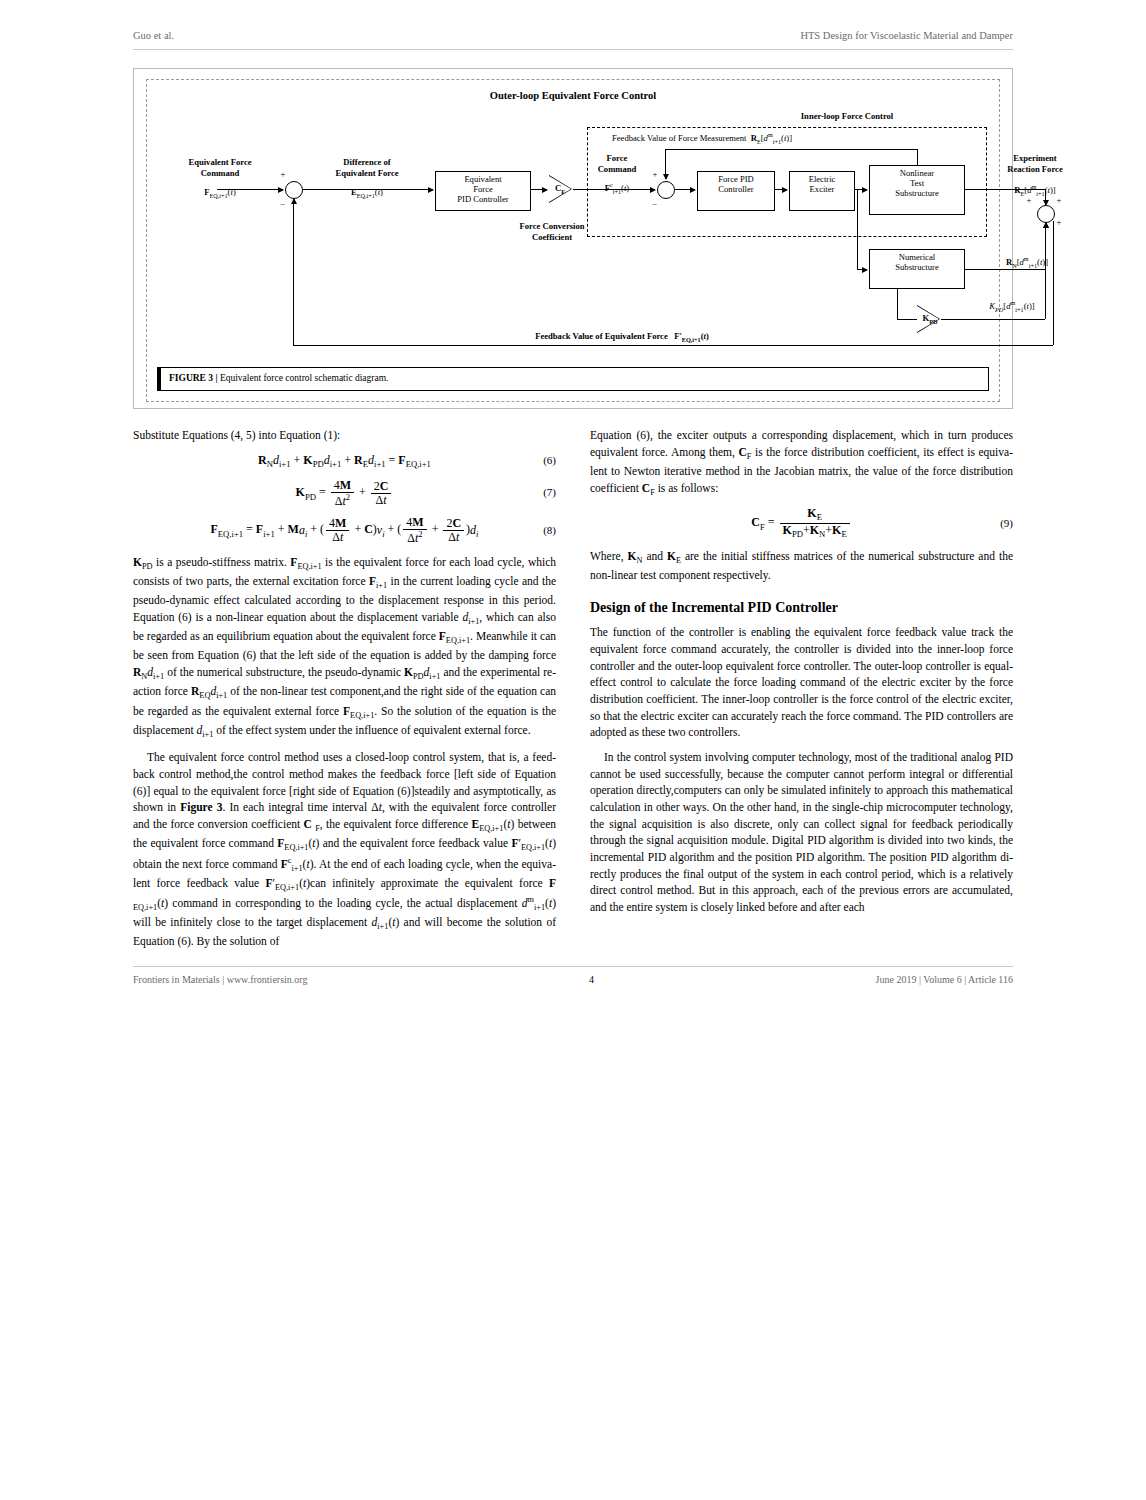Guo et al.
HTS Design for Viscoelastic Material and Damper
Outer-loop Equivalent Force Control
Inner-loop Force Control
Feedback Value of Force Measurement RE[dmi+1(t)]
Equivalent Force
Command
FEQ,i+1(t)
Difference of
Equivalent Force
EEQ,i+1(t)
+
−
Equivalent
Force
PID Controller
CF
Force Conversion
Coefficient
Force
Command
Fci+1(t)
+
−
Force PID
Controller
Electric
Exciter
Nonlinear
Test
Substructure
Experiment
Reaction Force
RE[dmi+1(t)]
+
+
+
Numerical
Substructure
RN[dmi+1(t)]
KPD
KPD[dmi+1(t)]
Feedback Value of Equivalent Force F′EQ,i+1(t)
FIGURE 3 | Equivalent force control schematic diagram.
Substitute Equations (4, 5) into Equation (1):
RNdi+1 + KPDdi+1 + REdi+1 = FEQ,i+1 (6)
KPD = 4M Δt2 + 2C Δt (7)
FEQ,i+1 = Fi+1 + Mai + (4M Δt + C)vi + (4M Δt2 + 2C Δt)di (8)
KPD is a pseudo-stiffness matrix. FEQ,i+1 is the equivalent force for each load cycle, which consists of two parts, the external excitation force Fi+1 in the current loading cycle and the pseudo-dynamic effect calculated according to the displacement response in this period. Equation (6) is a non-linear equation about the displacement variable di+1, which can also be regarded as an equilibrium equation about the equivalent force FEQ,i+1. Meanwhile it can be seen from Equation (6) that the left side of the equation is added by the damping force RNdi+1 of the numerical substructure, the pseudo-dynamic KPDdi+1 and the experimental reaction force REQdi+1 of the non-linear test component,and the right side of the equation can be regarded as the equivalent external force FEQ,i+1. So the solution of the equation is the displacement di+1 of the effect system under the influence of equivalent external force.
The equivalent force control method uses a closed-loop control system, that is, a feedback control method,the control method makes the feedback force [left side of Equation (6)] equal to the equivalent force [right side of Equation (6)]steadily and asymptotically, as shown in Figure 3. In each integral time interval Δt, with the equivalent force controller and the force conversion coefficient C F, the equivalent force difference EEQ,i+1(t) between the equivalent force command FEQ,i+1(t) and the equivalent force feedback value F′EQ,i+1(t) obtain the next force command Fci+1(t). At the end of each loading cycle, when the equivalent force feedback value F′EQ,i+1(t)can infinitely approximate the equivalent force F EQ,i+1(t) command in corresponding to the loading cycle, the actual displacement dmi+1(t) will be infinitely close to the target displacement di+1(t) and will become the solution of Equation (6). By the solution of
Equation (6), the exciter outputs a corresponding displacement, which in turn produces equivalent force. Among them, CF is the force distribution coefficient, its effect is equivalent to Newton iterative method in the Jacobian matrix, the value of the force distribution coefficient CF is as follows:
CF = KE KPD+KN+KE (9)
Where, KN and KE are the initial stiffness matrices of the numerical substructure and the non-linear test component respectively.
Design of the Incremental PID Controller
The function of the controller is enabling the equivalent force feedback value track the equivalent force command accurately, the controller is divided into the inner-loop force controller and the outer-loop equivalent force controller. The outer-loop controller is equal-effect control to calculate the force loading command of the electric exciter by the force distribution coefficient. The inner-loop controller is the force control of the electric exciter, so that the electric exciter can accurately reach the force command. The PID controllers are adopted as these two controllers.
In the control system involving computer technology, most of the traditional analog PID cannot be used successfully, because the computer cannot perform integral or differential operation directly,computers can only be simulated infinitely to approach this mathematical calculation in other ways. On the other hand, in the single-chip microcomputer technology, the signal acquisition is also discrete, only can collect signal for feedback periodically through the signal acquisition module. Digital PID algorithm is divided into two kinds, the incremental PID algorithm and the position PID algorithm. The position PID algorithm directly produces the final output of the system in each control period, which is a relatively direct control method. But in this approach, each of the previous errors are accumulated, and the entire system is closely linked before and after each
Frontiers in Materials | www.frontiersin.org
4
June 2019 | Volume 6 | Article 116